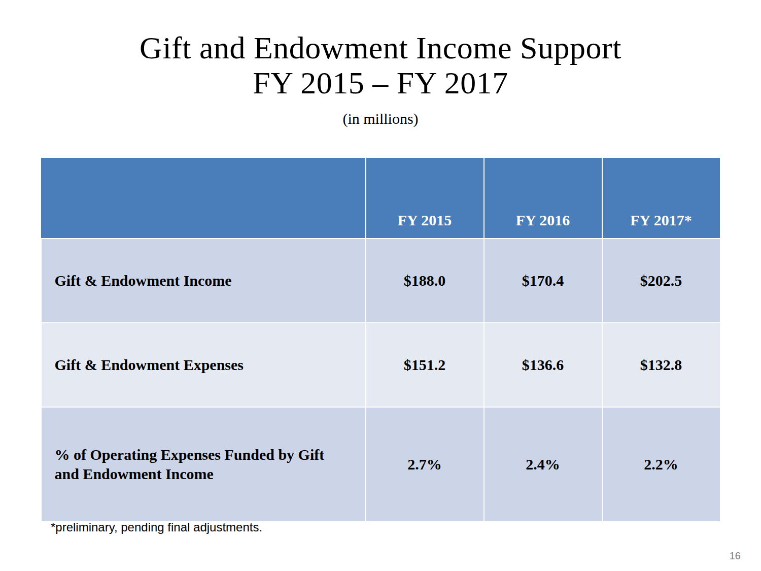Gift and Endowment Income Support
FY 2015 – FY 2017
(in millions)
| | FY 2015 | FY 2016 | FY 2017* |
| --- | --- | --- | --- |
| Gift & Endowment Income | $188.0 | $170.4 | $202.5 |
| Gift & Endowment Expenses | $151.2 | $136.6 | $132.8 |
| % of Operating Expenses Funded by Gift and Endowment Income | 2.7% | 2.4% | 2.2% |
*preliminary, pending final adjustments.
16